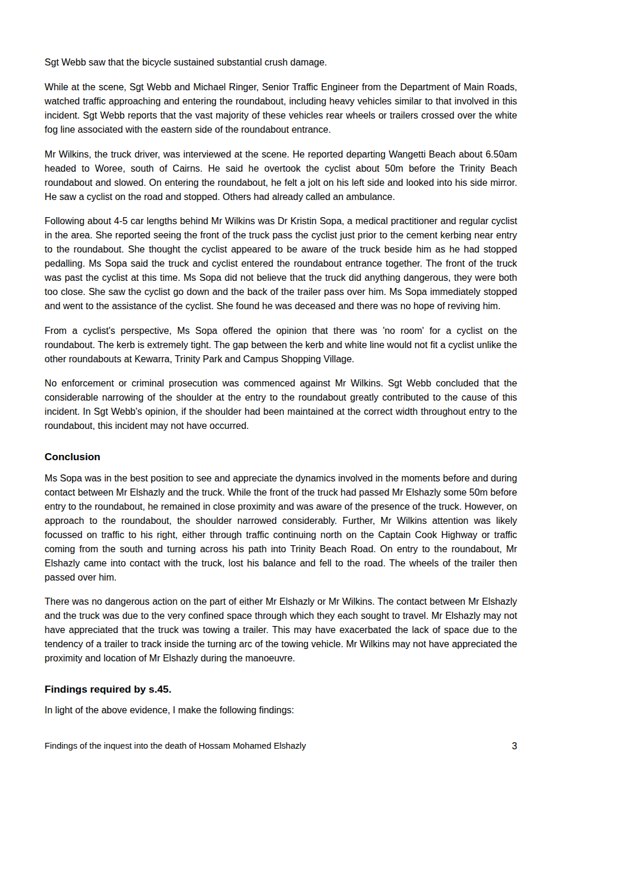Sgt Webb saw that the bicycle sustained substantial crush damage.
While at the scene, Sgt Webb and Michael Ringer, Senior Traffic Engineer from the Department of Main Roads, watched traffic approaching and entering the roundabout, including heavy vehicles similar to that involved in this incident. Sgt Webb reports that the vast majority of these vehicles rear wheels or trailers crossed over the white fog line associated with the eastern side of the roundabout entrance.
Mr Wilkins, the truck driver, was interviewed at the scene. He reported departing Wangetti Beach about 6.50am headed to Woree, south of Cairns. He said he overtook the cyclist about 50m before the Trinity Beach roundabout and slowed. On entering the roundabout, he felt a jolt on his left side and looked into his side mirror. He saw a cyclist on the road and stopped. Others had already called an ambulance.
Following about 4-5 car lengths behind Mr Wilkins was Dr Kristin Sopa, a medical practitioner and regular cyclist in the area. She reported seeing the front of the truck pass the cyclist just prior to the cement kerbing near entry to the roundabout. She thought the cyclist appeared to be aware of the truck beside him as he had stopped pedalling. Ms Sopa said the truck and cyclist entered the roundabout entrance together. The front of the truck was past the cyclist at this time. Ms Sopa did not believe that the truck did anything dangerous, they were both too close. She saw the cyclist go down and the back of the trailer pass over him. Ms Sopa immediately stopped and went to the assistance of the cyclist. She found he was deceased and there was no hope of reviving him.
From a cyclist's perspective, Ms Sopa offered the opinion that there was 'no room' for a cyclist on the roundabout. The kerb is extremely tight. The gap between the kerb and white line would not fit a cyclist unlike the other roundabouts at Kewarra, Trinity Park and Campus Shopping Village.
No enforcement or criminal prosecution was commenced against Mr Wilkins. Sgt Webb concluded that the considerable narrowing of the shoulder at the entry to the roundabout greatly contributed to the cause of this incident. In Sgt Webb's opinion, if the shoulder had been maintained at the correct width throughout entry to the roundabout, this incident may not have occurred.
Conclusion
Ms Sopa was in the best position to see and appreciate the dynamics involved in the moments before and during contact between Mr Elshazly and the truck. While the front of the truck had passed Mr Elshazly some 50m before entry to the roundabout, he remained in close proximity and was aware of the presence of the truck. However, on approach to the roundabout, the shoulder narrowed considerably. Further, Mr Wilkins attention was likely focussed on traffic to his right, either through traffic continuing north on the Captain Cook Highway or traffic coming from the south and turning across his path into Trinity Beach Road. On entry to the roundabout, Mr Elshazly came into contact with the truck, lost his balance and fell to the road. The wheels of the trailer then passed over him.
There was no dangerous action on the part of either Mr Elshazly or Mr Wilkins. The contact between Mr Elshazly and the truck was due to the very confined space through which they each sought to travel. Mr Elshazly may not have appreciated that the truck was towing a trailer. This may have exacerbated the lack of space due to the tendency of a trailer to track inside the turning arc of the towing vehicle. Mr Wilkins may not have appreciated the proximity and location of Mr Elshazly during the manoeuvre.
Findings required by s.45.
In light of the above evidence, I make the following findings:
3 Findings of the inquest into the death of Hossam Mohamed Elshazly